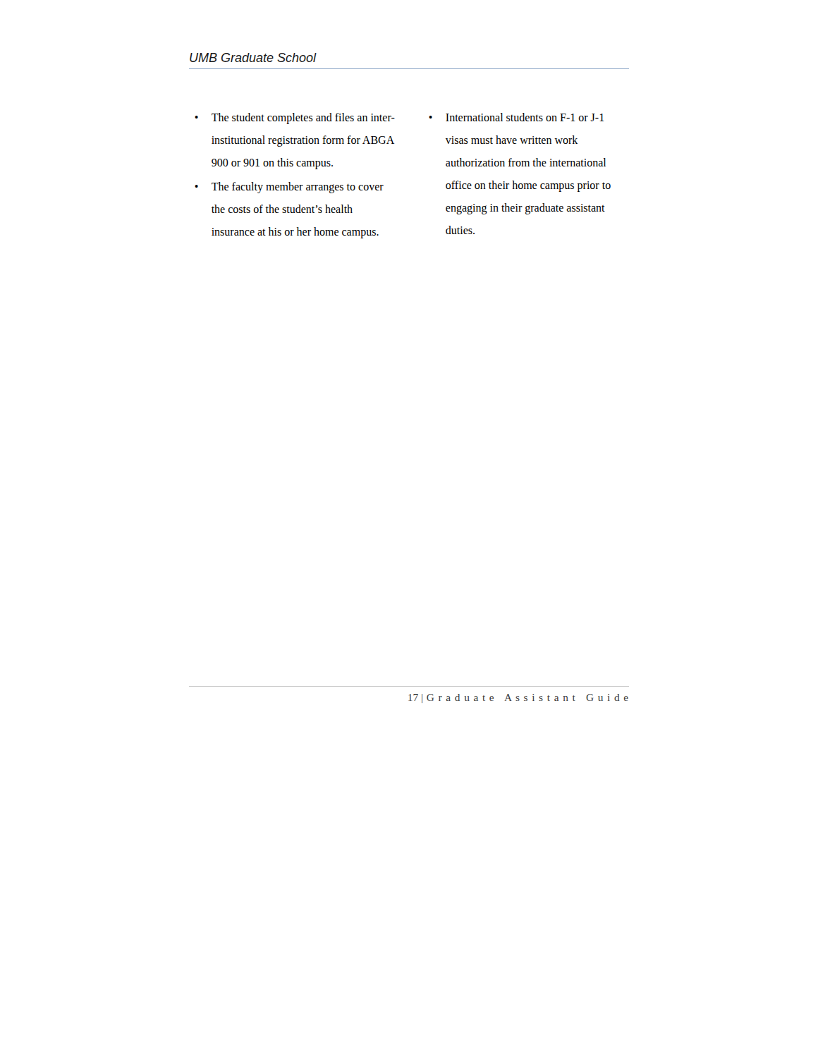UMB Graduate School
The student completes and files an inter-institutional registration form for ABGA 900 or 901 on this campus.
The faculty member arranges to cover the costs of the student’s health insurance at his or her home campus.
International students on F-1 or J-1 visas must have written work authorization from the international office on their home campus prior to engaging in their graduate assistant duties.
17 | G r a d u a t e A s s i s t a n t G u i d e